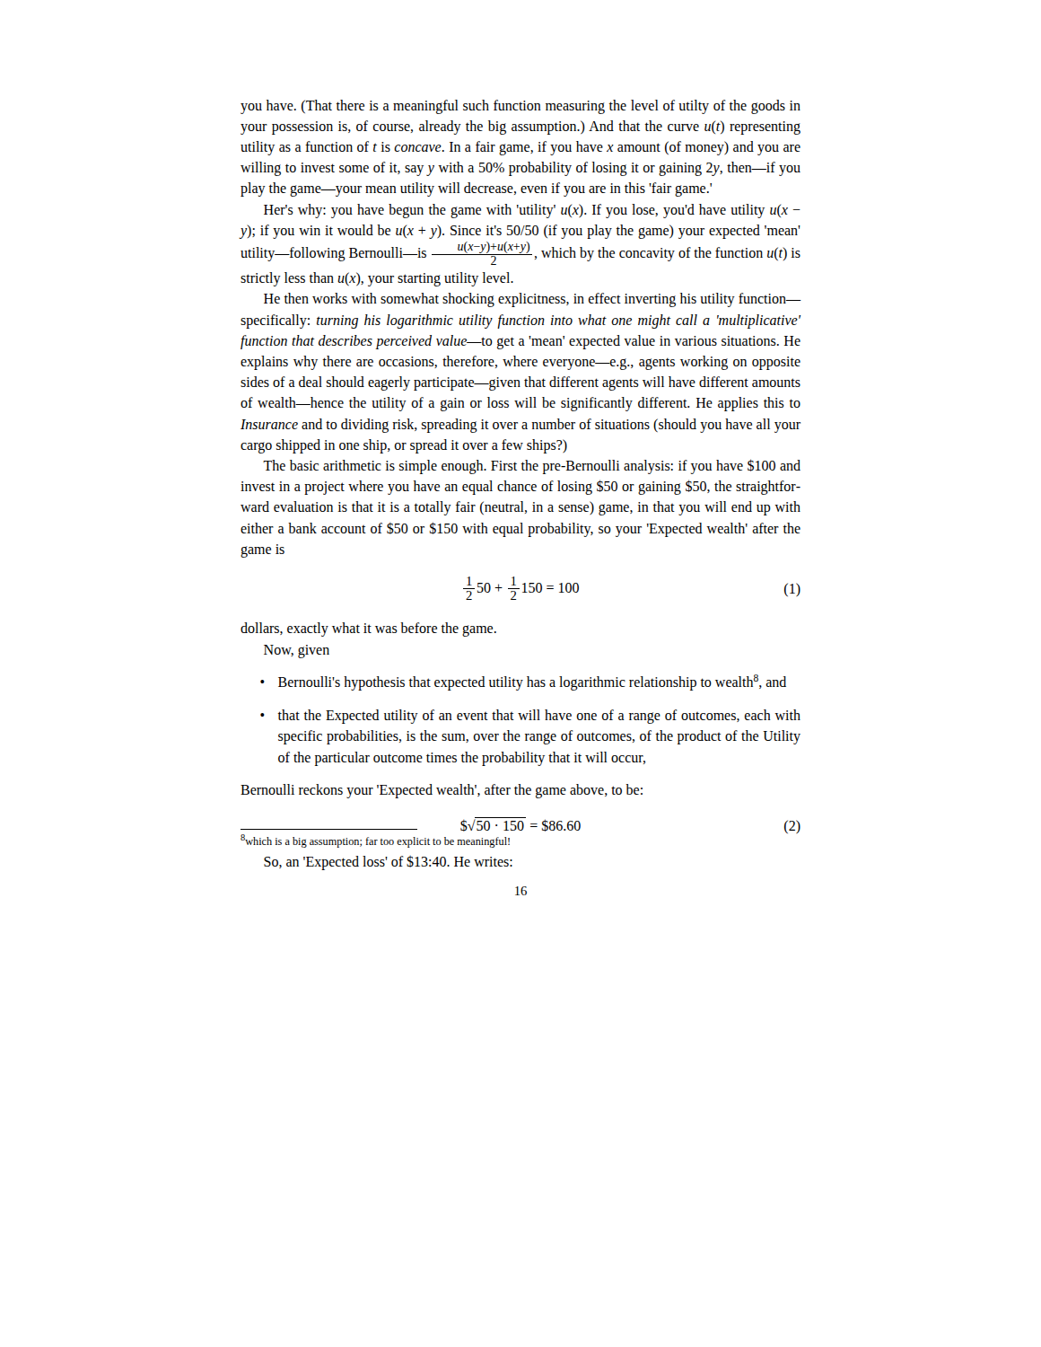you have. (That there is a meaningful such function measuring the level of utilty of the goods in your possession is, of course, already the big assumption.) And that the curve u(t) representing utility as a function of t is concave. In a fair game, if you have x amount (of money) and you are willing to invest some of it, say y with a 50% probability of losing it or gaining 2y, then—if you play the game—your mean utility will decrease, even if you are in this 'fair game.'
Her's why: you have begun the game with 'utility' u(x). If you lose, you'd have utility u(x − y); if you win it would be u(x + y). Since it's 50/50 (if you play the game) your expected 'mean' utility—following Bernoulli—is u(x−y)+u(x+y) 2, which by the concavity of the function u(t) is strictly less than u(x), your starting utility level.
He then works with somewhat shocking explicitness, in effect inverting his utility function—specifically: turning his logarithmic utility function into what one might call a 'multiplicative' function that describes perceived value—to get a 'mean' expected value in various situations. He explains why there are occasions, therefore, where everyone—e.g., agents working on opposite sides of a deal should eagerly participate—given that different agents will have different amounts of wealth—hence the utility of a gain or loss will be significantly different. He applies this to Insurance and to dividing risk, spreading it over a number of situations (should you have all your cargo shipped in one ship, or spread it over a few ships?)
The basic arithmetic is simple enough. First the pre-Bernoulli analysis: if you have $100 and invest in a project where you have an equal chance of losing $50 or gaining $50, the straightforward evaluation is that it is a totally fair (neutral, in a sense) game, in that you will end up with either a bank account of $50 or $150 with equal probability, so your 'Expected wealth' after the game is
1250 + 12150 = 100 (1)
dollars, exactly what it was before the game.
Now, given
Bernoulli's hypothesis that expected utility has a logarithmic relationship to wealth8, and
that the Expected utility of an event that will have one of a range of outcomes, each with specific probabilities, is the sum, over the range of outcomes, of the product of the Utility of the particular outcome times the probability that it will occur,
Bernoulli reckons your 'Expected wealth', after the game above, to be:
$√50 · 150 = $86.60 (2)
So, an 'Expected loss' of $13:40. He writes:
8which is a big assumption; far too explicit to be meaningful!
16